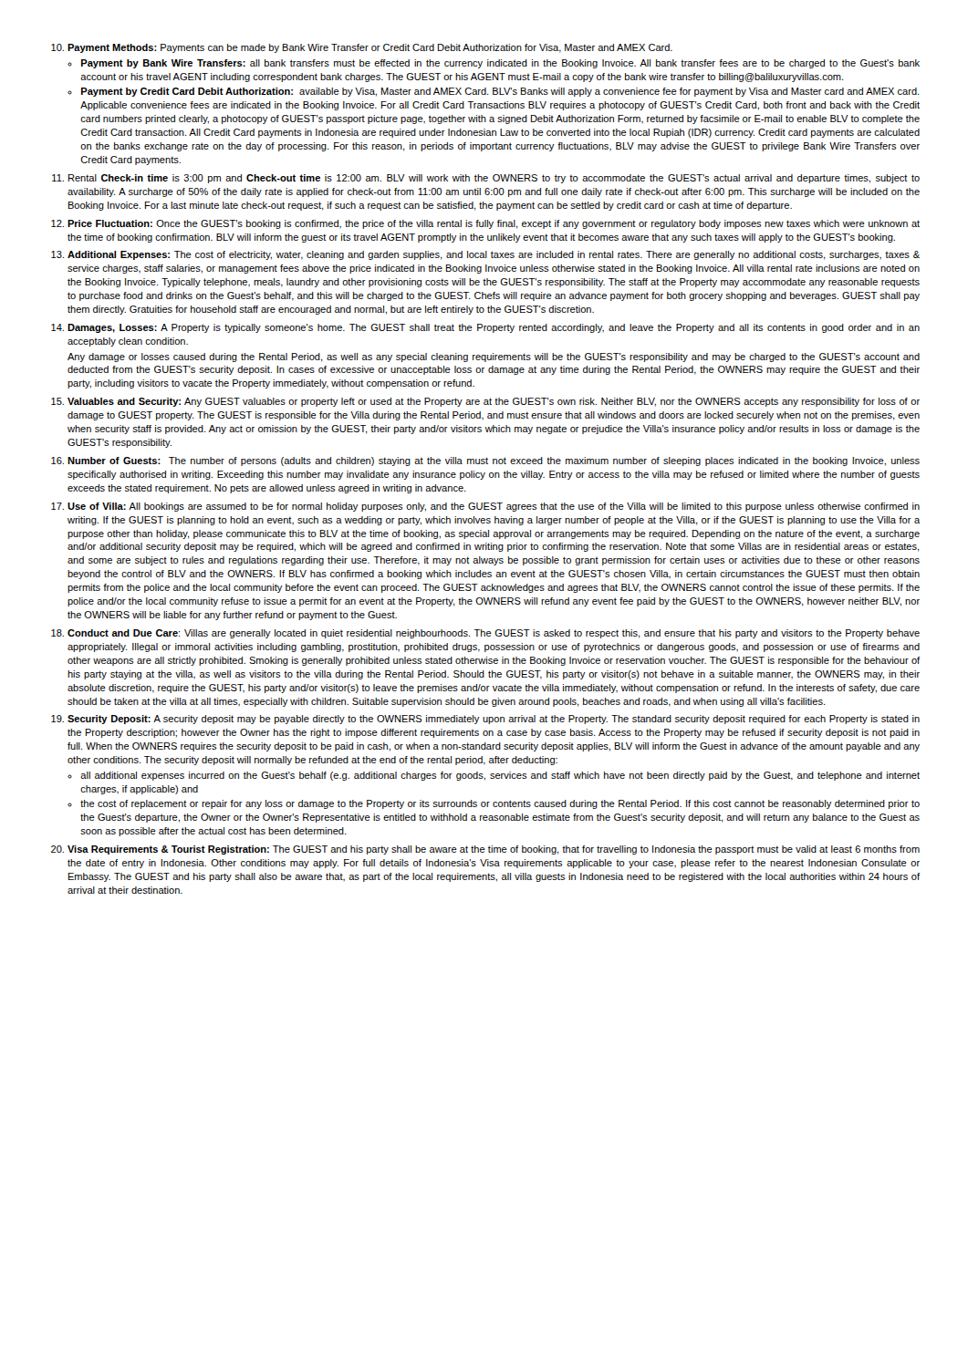Payment Methods: Payments can be made by Bank Wire Transfer or Credit Card Debit Authorization for Visa, Master and AMEX Card.
Payment by Bank Wire Transfers: all bank transfers must be effected in the currency indicated in the Booking Invoice. All bank transfer fees are to be charged to the Guest's bank account or his travel AGENT including correspondent bank charges. The GUEST or his AGENT must E-mail a copy of the bank wire transfer to billing@baliluxuryvillas.com.
Payment by Credit Card Debit Authorization: available by Visa, Master and AMEX Card. BLV's Banks will apply a convenience fee for payment by Visa and Master card and AMEX card. Applicable convenience fees are indicated in the Booking Invoice. For all Credit Card Transactions BLV requires a photocopy of GUEST's Credit Card, both front and back with the Credit card numbers printed clearly, a photocopy of GUEST's passport picture page, together with a signed Debit Authorization Form, returned by facsimile or E-mail to enable BLV to complete the Credit Card transaction. All Credit Card payments in Indonesia are required under Indonesian Law to be converted into the local Rupiah (IDR) currency. Credit card payments are calculated on the banks exchange rate on the day of processing. For this reason, in periods of important currency fluctuations, BLV may advise the GUEST to privilege Bank Wire Transfers over Credit Card payments.
Rental Check-in time is 3:00 pm and Check-out time is 12:00 am. BLV will work with the OWNERS to try to accommodate the GUEST's actual arrival and departure times, subject to availability. A surcharge of 50% of the daily rate is applied for check-out from 11:00 am until 6:00 pm and full one daily rate if check-out after 6:00 pm. This surcharge will be included on the Booking Invoice. For a last minute late check-out request, if such a request can be satisfied, the payment can be settled by credit card or cash at time of departure.
Price Fluctuation: Once the GUEST's booking is confirmed, the price of the villa rental is fully final, except if any government or regulatory body imposes new taxes which were unknown at the time of booking confirmation. BLV will inform the guest or its travel AGENT promptly in the unlikely event that it becomes aware that any such taxes will apply to the GUEST's booking.
Additional Expenses: The cost of electricity, water, cleaning and garden supplies, and local taxes are included in rental rates. There are generally no additional costs, surcharges, taxes & service charges, staff salaries, or management fees above the price indicated in the Booking Invoice unless otherwise stated in the Booking Invoice. All villa rental rate inclusions are noted on the Booking Invoice. Typically telephone, meals, laundry and other provisioning costs will be the GUEST's responsibility. The staff at the Property may accommodate any reasonable requests to purchase food and drinks on the Guest's behalf, and this will be charged to the GUEST. Chefs will require an advance payment for both grocery shopping and beverages. GUEST shall pay them directly. Gratuities for household staff are encouraged and normal, but are left entirely to the GUEST's discretion.
Damages, Losses: A Property is typically someone's home. The GUEST shall treat the Property rented accordingly, and leave the Property and all its contents in good order and in an acceptably clean condition.
Any damage or losses caused during the Rental Period, as well as any special cleaning requirements will be the GUEST's responsibility and may be charged to the GUEST's account and deducted from the GUEST's security deposit. In cases of excessive or unacceptable loss or damage at any time during the Rental Period, the OWNERS may require the GUEST and their party, including visitors to vacate the Property immediately, without compensation or refund.
Valuables and Security: Any GUEST valuables or property left or used at the Property are at the GUEST's own risk. Neither BLV, nor the OWNERS accepts any responsibility for loss of or damage to GUEST property. The GUEST is responsible for the Villa during the Rental Period, and must ensure that all windows and doors are locked securely when not on the premises, even when security staff is provided. Any act or omission by the GUEST, their party and/or visitors which may negate or prejudice the Villa's insurance policy and/or results in loss or damage is the GUEST's responsibility.
Number of Guests: The number of persons (adults and children) staying at the villa must not exceed the maximum number of sleeping places indicated in the booking Invoice, unless specifically authorised in writing. Exceeding this number may invalidate any insurance policy on the villay. Entry or access to the villa may be refused or limited where the number of guests exceeds the stated requirement. No pets are allowed unless agreed in writing in advance.
Use of Villa: All bookings are assumed to be for normal holiday purposes only, and the GUEST agrees that the use of the Villa will be limited to this purpose unless otherwise confirmed in writing. If the GUEST is planning to hold an event, such as a wedding or party, which involves having a larger number of people at the Villa, or if the GUEST is planning to use the Villa for a purpose other than holiday, please communicate this to BLV at the time of booking, as special approval or arrangements may be required. Depending on the nature of the event, a surcharge and/or additional security deposit may be required, which will be agreed and confirmed in writing prior to confirming the reservation. Note that some Villas are in residential areas or estates, and some are subject to rules and regulations regarding their use. Therefore, it may not always be possible to grant permission for certain uses or activities due to these or other reasons beyond the control of BLV and the OWNERS. If BLV has confirmed a booking which includes an event at the GUEST's chosen Villa, in certain circumstances the GUEST must then obtain permits from the police and the local community before the event can proceed. The GUEST acknowledges and agrees that BLV, the OWNERS cannot control the issue of these permits. If the police and/or the local community refuse to issue a permit for an event at the Property, the OWNERS will refund any event fee paid by the GUEST to the OWNERS, however neither BLV, nor the OWNERS will be liable for any further refund or payment to the Guest.
Conduct and Due Care: Villas are generally located in quiet residential neighbourhoods. The GUEST is asked to respect this, and ensure that his party and visitors to the Property behave appropriately. Illegal or immoral activities including gambling, prostitution, prohibited drugs, possession or use of pyrotechnics or dangerous goods, and possession or use of firearms and other weapons are all strictly prohibited. Smoking is generally prohibited unless stated otherwise in the Booking Invoice or reservation voucher. The GUEST is responsible for the behaviour of his party staying at the villa, as well as visitors to the villa during the Rental Period. Should the GUEST, his party or visitor(s) not behave in a suitable manner, the OWNERS may, in their absolute discretion, require the GUEST, his party and/or visitor(s) to leave the premises and/or vacate the villa immediately, without compensation or refund. In the interests of safety, due care should be taken at the villa at all times, especially with children. Suitable supervision should be given around pools, beaches and roads, and when using all villa's facilities.
Security Deposit: A security deposit may be payable directly to the OWNERS immediately upon arrival at the Property. The standard security deposit required for each Property is stated in the Property description; however the Owner has the right to impose different requirements on a case by case basis. Access to the Property may be refused if security deposit is not paid in full. When the OWNERS requires the security deposit to be paid in cash, or when a non-standard security deposit applies, BLV will inform the Guest in advance of the amount payable and any other conditions. The security deposit will normally be refunded at the end of the rental period, after deducting:
all additional expenses incurred on the Guest's behalf (e.g. additional charges for goods, services and staff which have not been directly paid by the Guest, and telephone and internet charges, if applicable) and
the cost of replacement or repair for any loss or damage to the Property or its surrounds or contents caused during the Rental Period. If this cost cannot be reasonably determined prior to the Guest's departure, the Owner or the Owner's Representative is entitled to withhold a reasonable estimate from the Guest's security deposit, and will return any balance to the Guest as soon as possible after the actual cost has been determined.
Visa Requirements & Tourist Registration: The GUEST and his party shall be aware at the time of booking, that for travelling to Indonesia the passport must be valid at least 6 months from the date of entry in Indonesia. Other conditions may apply. For full details of Indonesia's Visa requirements applicable to your case, please refer to the nearest Indonesian Consulate or Embassy. The GUEST and his party shall also be aware that, as part of the local requirements, all villa guests in Indonesia need to be registered with the local authorities within 24 hours of arrival at their destination.